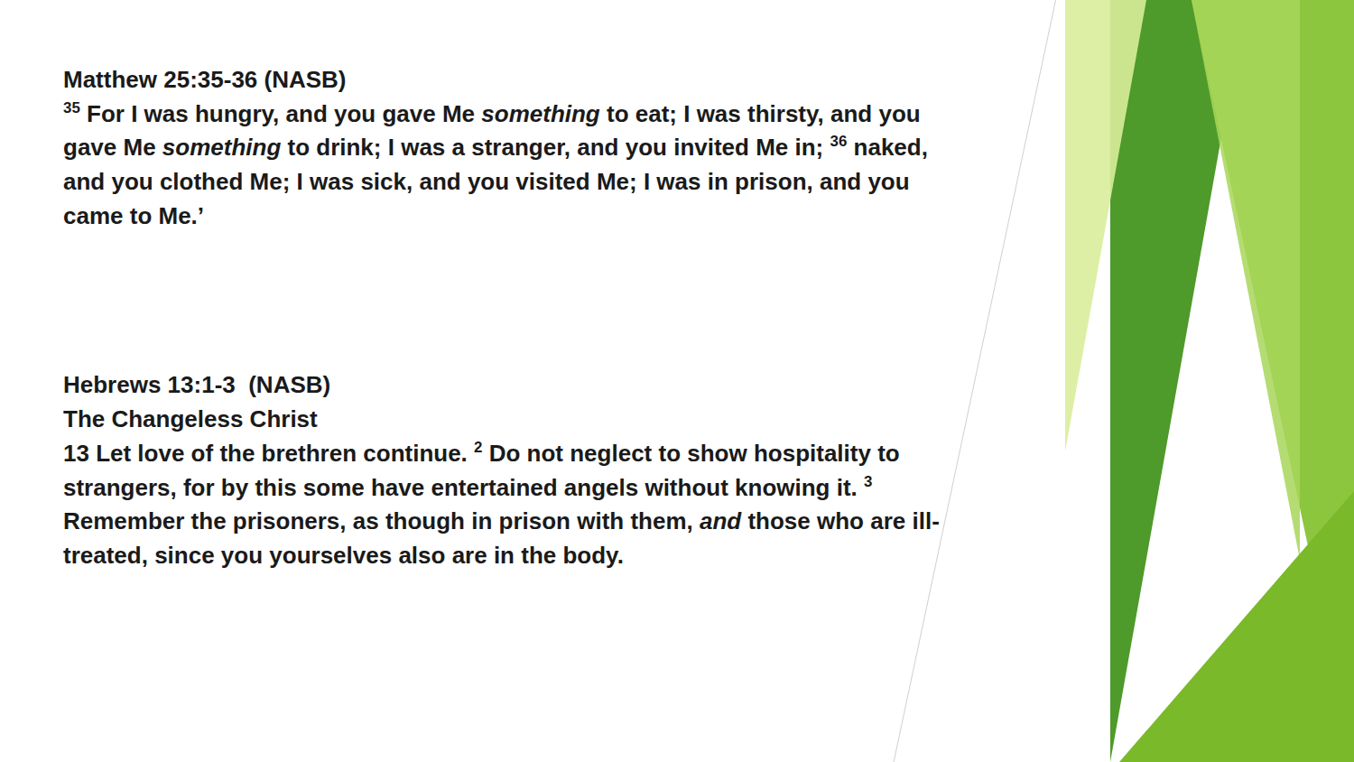Matthew 25:35-36 (NASB) 35 For I was hungry, and you gave Me something to eat; I was thirsty, and you gave Me something to drink; I was a stranger, and you invited Me in; 36 naked, and you clothed Me; I was sick, and you visited Me; I was in prison, and you came to Me.’
Hebrews 13:1-3 (NASB) The Changeless Christ 13 Let love of the brethren continue. 2 Do not neglect to show hospitality to strangers, for by this some have entertained angels without knowing it. 3 Remember the prisoners, as though in prison with them, and those who are ill-treated, since you yourselves also are in the body.